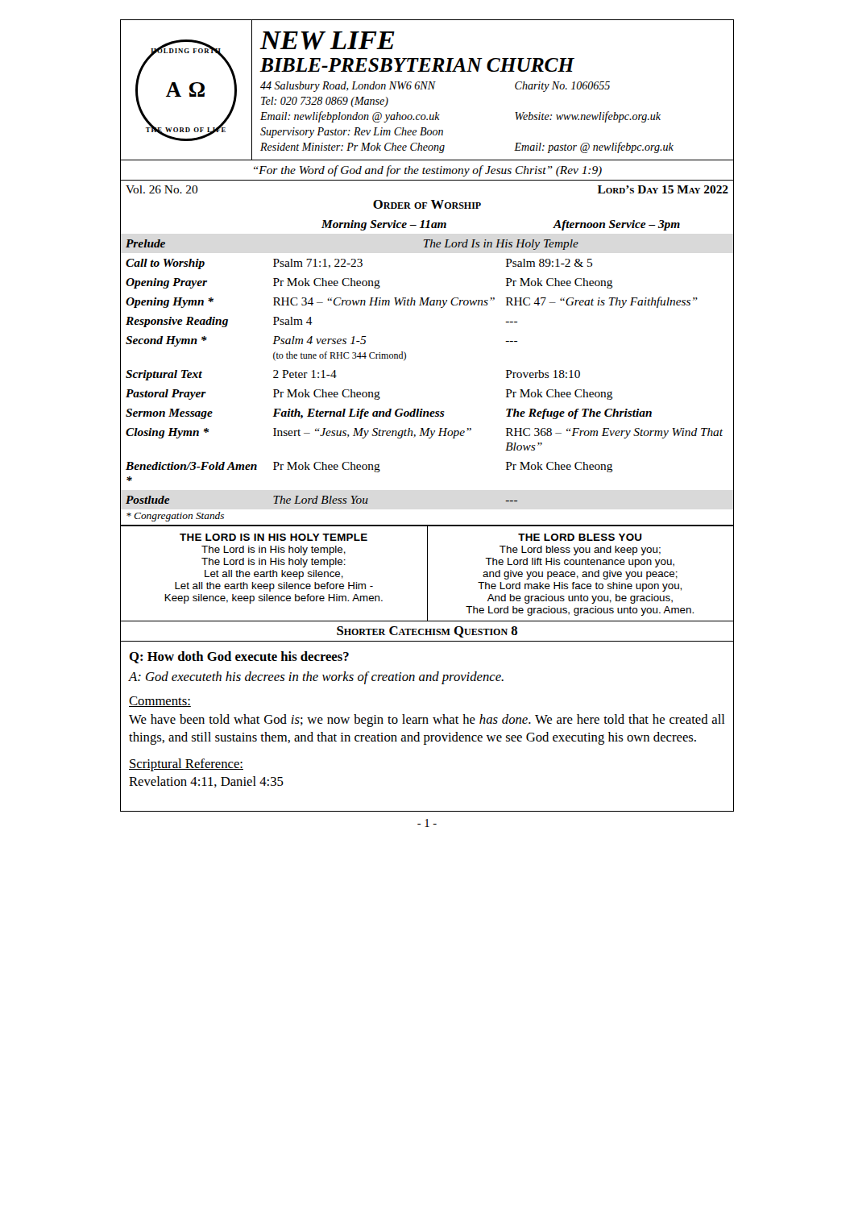HOLDING FORTH A Ω THE WORD OF LIFE
NEW LIFE
BIBLE-PRESBYTERIAN CHURCH
| 44 Salusbury Road, London NW6 6NN | Charity No. 1060655 |
| Tel: 020 7328 0869 (Manse) |
| Email: newlifebplondon @ yahoo.co.uk | Website: www.newlifebpc.org.uk |
| Supervisory Pastor: Rev Lim Chee Boon |
| Resident Minister: Pr Mok Chee Cheong | Email: pastor @ newlifebpc.org.uk |
“For the Word of God and for the testimony of Jesus Christ” (Rev 1:9)
Vol. 26 No. 20
Lord’s Day 15 May 2022
Order of Worship
| | Morning Service – 11am | Afternoon Service – 3pm |
| Prelude | The Lord Is in His Holy Temple |
| Call to Worship | Psalm 71:1, 22-23 | Psalm 89:1-2 & 5 |
| Opening Prayer | Pr Mok Chee Cheong | Pr Mok Chee Cheong |
| Opening Hymn * | RHC 34 – “Crown Him With Many Crowns” | RHC 47 – “Great is Thy Faithfulness” |
| Responsive Reading | Psalm 4 | --- |
| Second Hymn * | Psalm 4 verses 1-5 (to the tune of RHC 344 Crimond) | --- |
| Scriptural Text | 2 Peter 1:1-4 | Proverbs 18:10 |
| Pastoral Prayer | Pr Mok Chee Cheong | Pr Mok Chee Cheong |
| Sermon Message | Faith, Eternal Life and Godliness | The Refuge of The Christian |
| Closing Hymn * | Insert – “Jesus, My Strength, My Hope” | RHC 368 – “From Every Stormy Wind That Blows” |
| Benediction/3-Fold Amen * | Pr Mok Chee Cheong | Pr Mok Chee Cheong |
| Postlude | The Lord Bless You | --- |
* Congregation Stands
| THE LORD IS IN HIS HOLY TEMPLE The Lord is in His holy temple, The Lord is in His holy temple: Let all the earth keep silence, Let all the earth keep silence before Him - Keep silence, keep silence before Him. Amen. | THE LORD BLESS YOU The Lord bless you and keep you; The Lord lift His countenance upon you, and give you peace, and give you peace; The Lord make His face to shine upon you, And be gracious unto you, be gracious, The Lord be gracious, gracious unto you. Amen. |
Shorter Catechism Question 8
Q: How doth God execute his decrees?
A: God executeth his decrees in the works of creation and providence.
Comments:
We have been told what God is; we now begin to learn what he has done. We are here told that he created all things, and still sustains them, and that in creation and providence we see God executing his own decrees.
Scriptural Reference:
Revelation 4:11, Daniel 4:35
- 1 -